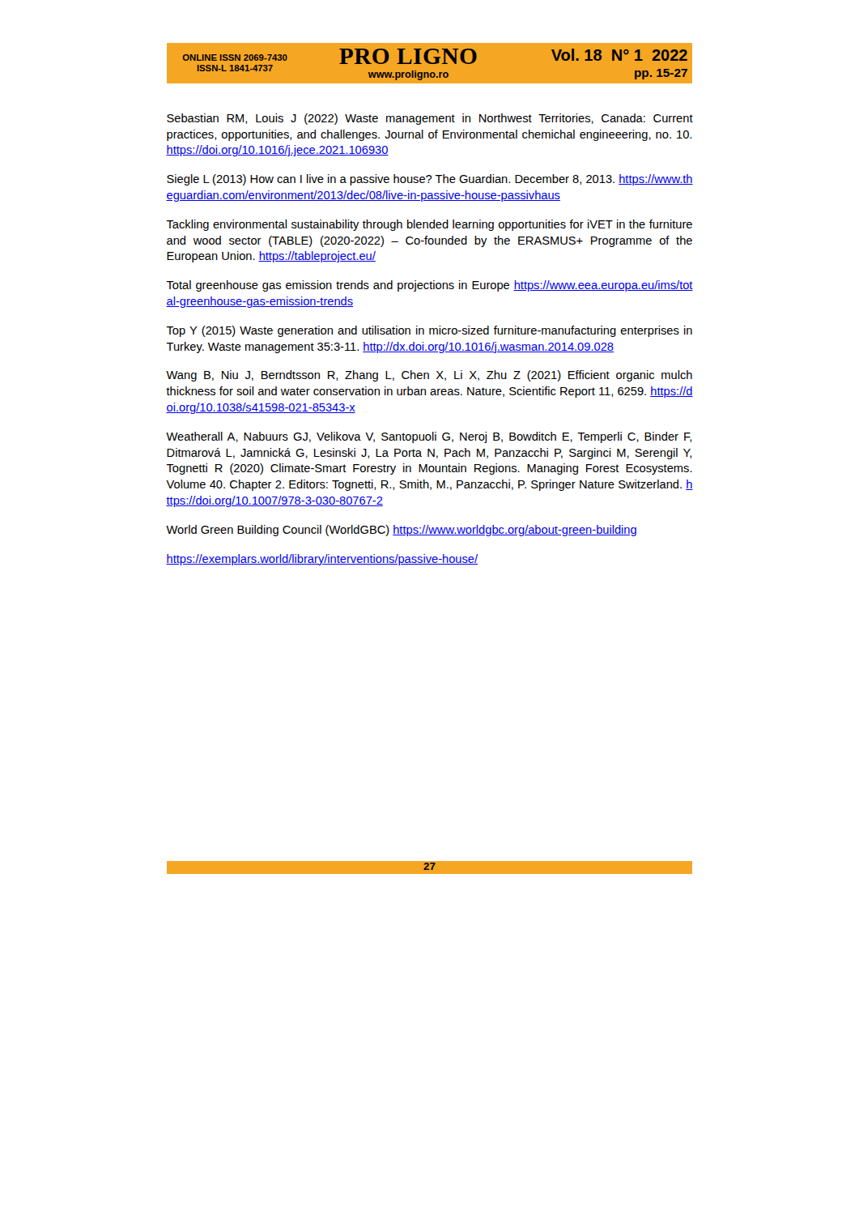ONLINE ISSN 2069-7430
ISSN-L 1841-4737
PRO LIGNO
www.proligno.ro
Vol. 18 N° 1 2022
pp. 15-27
Sebastian RM, Louis J (2022) Waste management in Northwest Territories, Canada: Current practices, opportunities, and challenges. Journal of Environmental chemichal engineeering, no. 10. https://doi.org/10.1016/j.jece.2021.106930
Siegle L (2013) How can I live in a passive house? The Guardian. December 8, 2013. https://www.theguardian.com/environment/2013/dec/08/live-in-passive-house-passivhaus
Tackling environmental sustainability through blended learning opportunities for iVET in the furniture and wood sector (TABLE) (2020-2022) – Co-founded by the ERASMUS+ Programme of the European Union. https://tableproject.eu/
Total greenhouse gas emission trends and projections in Europe https://www.eea.europa.eu/ims/total-greenhouse-gas-emission-trends
Top Y (2015) Waste generation and utilisation in micro-sized furniture-manufacturing enterprises in Turkey. Waste management 35:3-11. http://dx.doi.org/10.1016/j.wasman.2014.09.028
Wang B, Niu J, Berndtsson R, Zhang L, Chen X, Li X, Zhu Z (2021) Efficient organic mulch thickness for soil and water conservation in urban areas. Nature, Scientific Report 11, 6259. https://doi.org/10.1038/s41598-021-85343-x
Weatherall A, Nabuurs GJ, Velikova V, Santopuoli G, Neroj B, Bowditch E, Temperli C, Binder F, Ditmarová L, Jamnická G, Lesinski J, La Porta N, Pach M, Panzacchi P, Sarginci M, Serengil Y, Tognetti R (2020) Climate-Smart Forestry in Mountain Regions. Managing Forest Ecosystems. Volume 40. Chapter 2. Editors: Tognetti, R., Smith, M., Panzacchi, P. Springer Nature Switzerland. https://doi.org/10.1007/978-3-030-80767-2
World Green Building Council (WorldGBC) https://www.worldgbc.org/about-green-building
https://exemplars.world/library/interventions/passive-house/
27